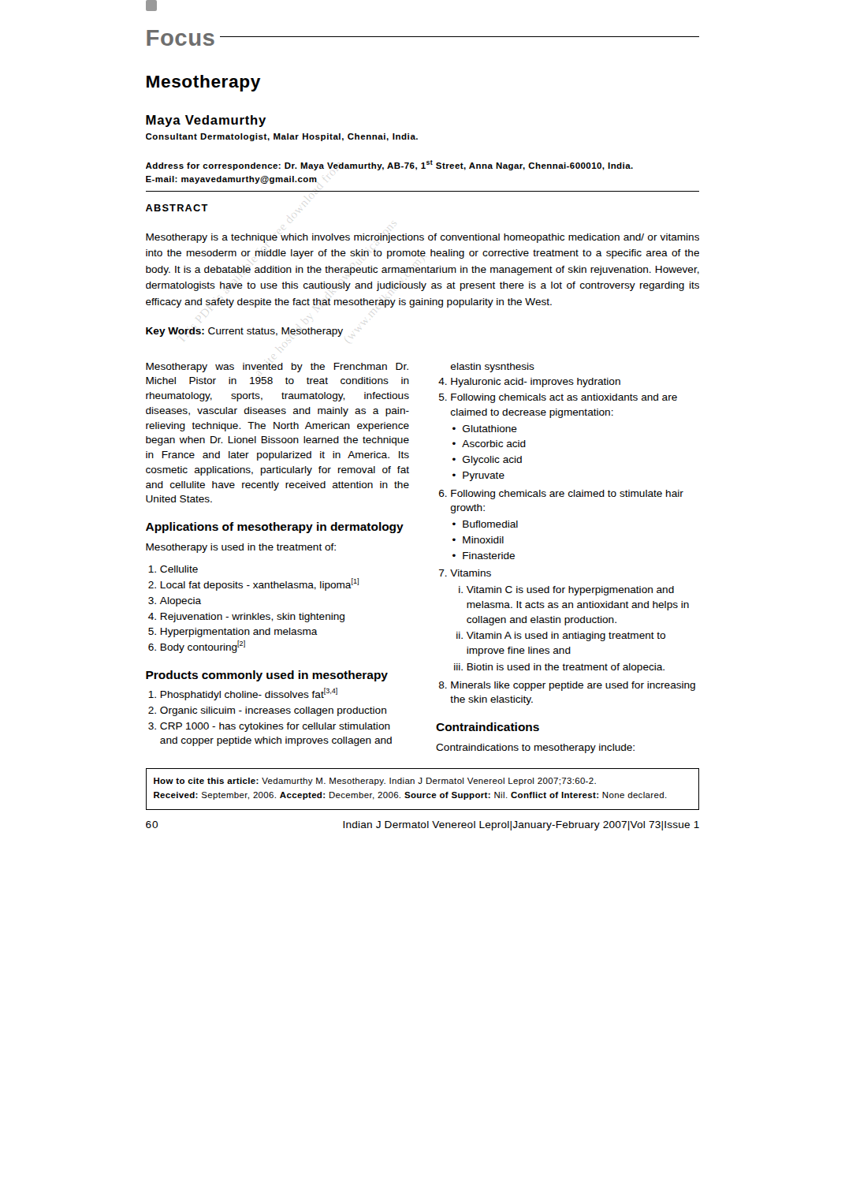Focus
Mesotherapy
Maya Vedamurthy
Consultant Dermatologist, Malar Hospital, Chennai, India.
Address for correspondence: Dr. Maya Vedamurthy, AB-76, 1st Street, Anna Nagar, Chennai-600010, India.
E-mail: mayavedamurthy@gmail.com
ABSTRACT
Mesotherapy is a technique which involves microinjections of conventional homeopathic medication and/ or vitamins into the mesoderm or middle layer of the skin to promote healing or corrective treatment to a specific area of the body. It is a debatable addition in the therapeutic armamentarium in the management of skin rejuvenation. However, dermatologists have to use this cautiously and judiciously as at present there is a lot of controversy regarding its efficacy and safety despite the fact that mesotherapy is gaining popularity in the West.
Key Words: Current status, Mesotherapy
Mesotherapy was invented by the Frenchman Dr. Michel Pistor in 1958 to treat conditions in rheumatology, sports, traumatology, infectious diseases, vascular diseases and mainly as a pain-relieving technique. The North American experience began when Dr. Lionel Bissoon learned the technique in France and later popularized it in America. Its cosmetic applications, particularly for removal of fat and cellulite have recently received attention in the United States.
Applications of mesotherapy in dermatology
Mesotherapy is used in the treatment of:
Cellulite
Local fat deposits - xanthelasma, lipoma[1]
Alopecia
Rejuvenation - wrinkles, skin tightening
Hyperpigmentation and melasma
Body contouring[2]
Products commonly used in mesotherapy
Phosphatidyl choline- dissolves fat[3,4]
Organic silicuim - increases collagen production
CRP 1000 - has cytokines for cellular stimulation and copper peptide which improves collagen and elastin sysnthesis
Hyaluronic acid- improves hydration
Following chemicals act as antioxidants and are claimed to decrease pigmentation:
Glutathione
Ascorbic acid
Glycolic acid
Pyruvate
Following chemicals are claimed to stimulate hair growth:
Buflomedial
Minoxidil
Finasteride
Vitamins
Vitamin C is used for hyperpigmenation and melasma. It acts as an antioxidant and helps in collagen and elastin production.
Vitamin A is used in antiaging treatment to improve fine lines and
Biotin is used in the treatment of alopecia.
Minerals like copper peptide are used for increasing the skin elasticity.
Contraindications
Contraindications to mesotherapy include:
How to cite this article: Vedamurthy M. Mesotherapy. Indian J Dermatol Venereol Leprol 2007;73:60-2.
Received: September, 2006. Accepted: December, 2006. Source of Support: Nil. Conflict of Interest: None declared.
60 Indian J Dermatol Venereol Leprol|January-February 2007|Vol 73|Issue 1
This PDF is available for free download from
a site hosted by Medknow Publications
(www.medknow.com).